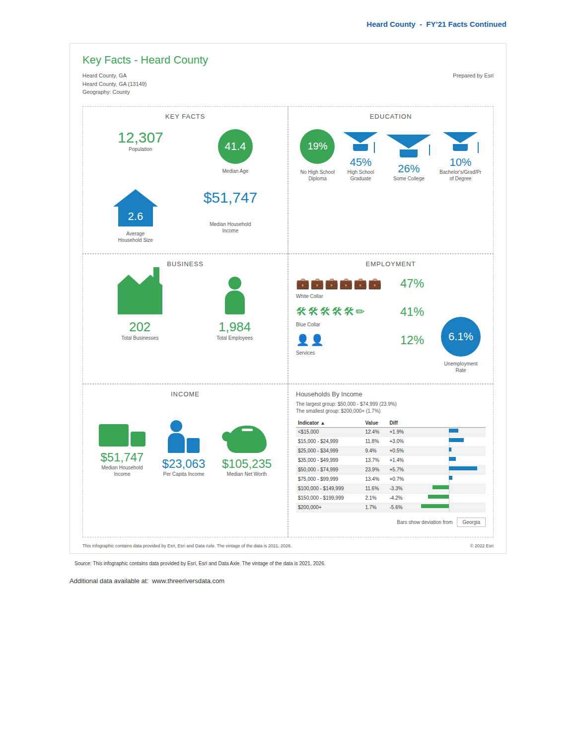Heard County - FY’21 Facts Continued
Key Facts - Heard County
Prepared by Esri
Heard County, GA
Heard County, GA (13149)
Geography: County
KEY FACTS
12,307
Population
41.4
Median Age
2.6
Average
Household Size
$51,747
Median Household
Income
EDUCATION
19%
No High School
Diploma
45%
High School
Graduate
26%
Some College
10%
Bachelor's/Grad/Pr
of Degree
BUSINESS
202
Total Businesses
1,984
Total Employees
EMPLOYMENT
💼💼💼💼💼💼
47%
White Collar
🛠🛠🛠🛠🛠✏
41%
Blue Collar
👤👤
12%
Services
6.1%
Unemployment
Rate
INCOME
$51,747
Median Household
Income
$23,063
Per Capita Income
$105,235
Median Net Worth
Households By Income
The largest group: $50,000 - $74,999 (23.9%)
The smallest group: $200,000+ (1.7%)
| Indicator ▲ | Value | Diff | |
| --- | --- | --- | --- |
| <$15,000 | 12.4% | +1.9% | |
| $15,000 - $24,999 | 11.8% | +3.0% | |
| $25,000 - $34,999 | 9.4% | +0.5% | |
| $35,000 - $49,999 | 13.7% | +1.4% | |
| $50,000 - $74,999 | 23.9% | +5.7% | |
| $75,000 - $99,999 | 13.4% | +0.7% | |
| $100,000 - $149,999 | 11.6% | -3.3% | |
| $150,000 - $199,999 | 2.1% | -4.2% | |
| $200,000+ | 1.7% | -5.6% | |
Bars show deviation from Georgia
This infographic contains data provided by Esri, Esri and Data Axle. The vintage of the data is 2021, 2026.
© 2022 Esri
Source: This infographic contains data provided by Esri, Esri and Data Axle. The vintage of the data is 2021, 2026.
Additional data available at: www.threeriversdata.com